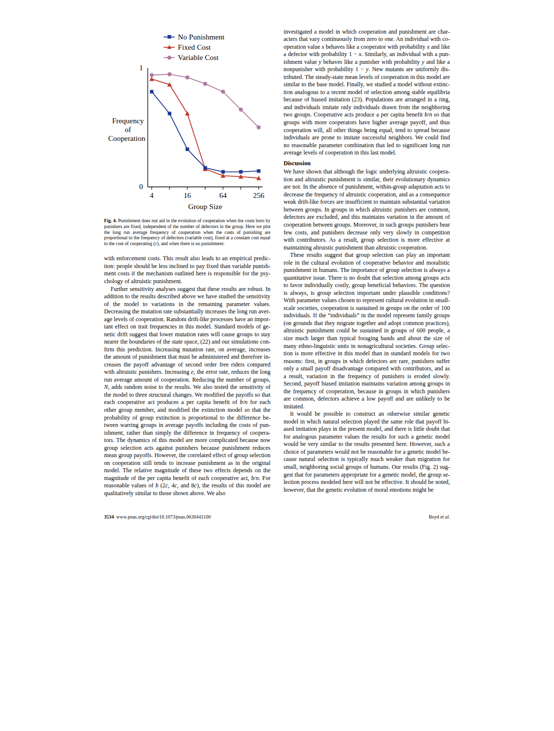No Punishment Fixed Cost Variable Cost 1 0 Frequency of Cooperation 4 16 64 256 Group Size
Fig. 4. Punishment does not aid in the evolution of cooperation when the costs born by punishers are fixed, independent of the number of defectors in the group. Here we plot the long run average frequency of cooperation when the costs of punishing are proportional to the frequency of defectors (variable cost), fixed at a constant cost equal to the cost of cooperating (c), and when there is no punishment.
with enforcement costs. This result also leads to an empirical prediction: people should be less inclined to pay fixed than variable punishment costs if the mechanism outlined here is responsible for the psychology of altruistic punishment.
Further sensitivity analyses suggest that these results are robust. In addition to the results described above we have studied the sensitivity of the model to variations in the remaining parameter values. Decreasing the mutation rate substantially increases the long run average levels of cooperation. Random drift-like processes have an important effect on trait frequencies in this model. Standard models of genetic drift suggest that lower mutation rates will cause groups to stay nearer the boundaries of the state space, (22) and our simulations confirm this prediction. Increasing mutation rate, on average, increases the amount of punishment that must be administered and therefore increases the payoff advantage of second order free riders compared with altruistic punishers. Increasing e, the error rate, reduces the long run average amount of cooperation. Reducing the number of groups, N, adds random noise to the results. We also tested the sensitivity of the model to three structural changes. We modified the payoffs so that each cooperative act produces a per capita benefit of b/n for each other group member, and modified the extinction model so that the probability of group extinction is proportional to the difference between warring groups in average payoffs including the costs of punishment, rather than simply the difference in frequency of cooperators. The dynamics of this model are more complicated because now group selection acts against punishers because punishment reduces mean group payoffs. However, the correlated effect of group selection on cooperation still tends to increase punishment as in the original model. The relative magnitude of these two effects depends on the magnitude of the per capita benefit of each cooperative act, b/n. For reasonable values of b (2c, 4c, and 8c), the results of this model are qualitatively similar to those shown above. We also
investigated a model in which cooperation and punishment are characters that vary continuously from zero to one. An individual with cooperation value x behaves like a cooperator with probability x and like a defector with probability 1 − x. Similarly, an individual with a punishment value y behaves like a punisher with probability y and like a nonpunisher with probability 1 − y. New mutants are uniformly distributed. The steady-state mean levels of cooperation in this model are similar to the base model. Finally, we studied a model without extinction analogous to a recent model of selection among stable equilibria because of biased imitation (23). Populations are arranged in a ring, and individuals imitate only individuals drawn from the neighboring two groups. Cooperative acts produce a per capita benefit b/n so that groups with more cooperators have higher average payoff, and thus cooperation will, all other things being equal, tend to spread because individuals are prone to imitate successful neighbors. We could find no reasonable parameter combination that led to significant long run average levels of cooperation in this last model.
Discussion
We have shown that although the logic underlying altruistic cooperation and altruistic punishment is similar, their evolutionary dynamics are not. In the absence of punishment, within-group adaptation acts to decrease the frequency of altruistic cooperation, and as a consequence weak drift-like forces are insufficient to maintain substantial variation between groups. In groups in which altruistic punishers are common, defectors are excluded, and this maintains variation in the amount of cooperation between groups. Moreover, in such groups punishers bear few costs, and punishers decrease only very slowly in competition with contributors. As a result, group selection is more effective at maintaining altruistic punishment than altruistic cooperation.
These results suggest that group selection can play an important role in the cultural evolution of cooperative behavior and moralistic punishment in humans. The importance of group selection is always a quantitative issue. There is no doubt that selection among groups acts to favor individually costly, group beneficial behaviors. The question is always, is group selection important under plausible conditions? With parameter values chosen to represent cultural evolution in small-scale societies, cooperation is sustained in groups on the order of 100 individuals. If the “individuals” in the model represent family groups (on grounds that they migrate together and adopt common practices), altruistic punishment could be sustained in groups of 600 people, a size much larger than typical foraging bands and about the size of many ethno-linguistic units in nonagricultural societies. Group selection is more effective in this model than in standard models for two reasons: first, in groups in which defectors are rare, punishers suffer only a small payoff disadvantage compared with contributors, and as a result, variation in the frequency of punishers is eroded slowly. Second, payoff biased imitation maintains variation among groups in the frequency of cooperation, because in groups in which punishers are common, defectors achieve a low payoff and are unlikely to be imitated.
It would be possible to construct an otherwise similar genetic model in which natural selection played the same role that payoff biased imitation plays in the present model, and there is little doubt that for analogous parameter values the results for such a genetic model would be very similar to the results presented here. However, such a choice of parameters would not be reasonable for a genetic model because natural selection is typically much weaker than migration for small, neighboring social groups of humans. Our results (Fig. 2) suggest that for parameters appropriate for a genetic model, the group selection process modeled here will not be effective. It should be noted, however, that the genetic evolution of moral emotions might be
3534www.pnas.org∕cgi∕doi∕10.1073∕pnas.0630443100
Boyd et al.